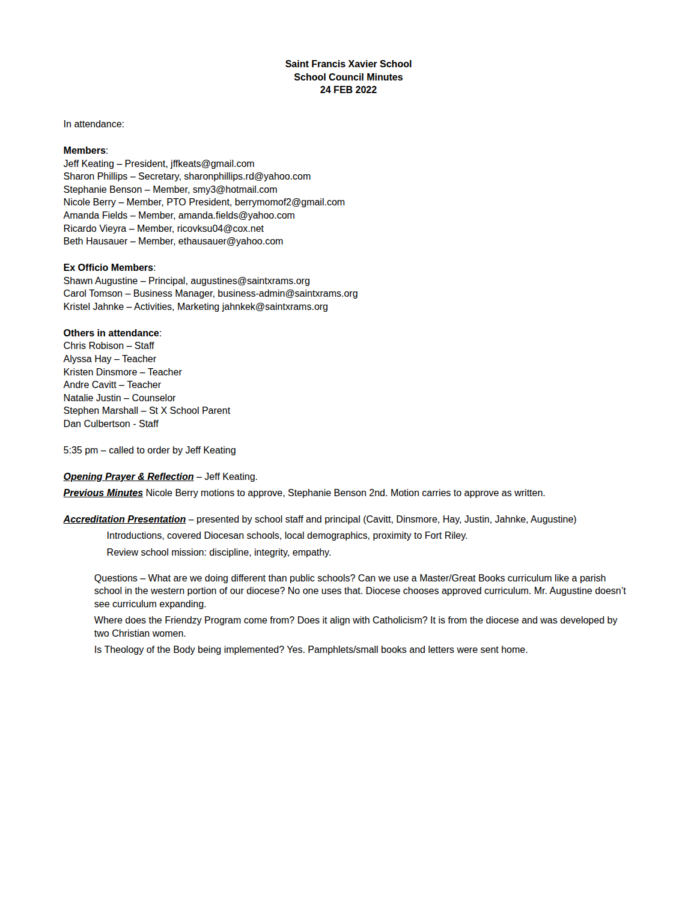Saint Francis Xavier School
School Council Minutes
24 FEB 2022
In attendance:
Members:
Jeff Keating – President, jffkeats@gmail.com
Sharon Phillips – Secretary, sharonphillips.rd@yahoo.com
Stephanie Benson – Member, smy3@hotmail.com
Nicole Berry – Member, PTO President, berrymomof2@gmail.com
Amanda Fields – Member, amanda.fields@yahoo.com
Ricardo Vieyra – Member, ricovksu04@cox.net
Beth Hausauer – Member, ethausauer@yahoo.com
Ex Officio Members:
Shawn Augustine – Principal, augustines@saintxrams.org
Carol Tomson – Business Manager, business-admin@saintxrams.org
Kristel Jahnke – Activities, Marketing jahnkek@saintxrams.org
Others in attendance:
Chris Robison – Staff
Alyssa Hay – Teacher
Kristen Dinsmore – Teacher
Andre Cavitt – Teacher
Natalie Justin – Counselor
Stephen Marshall – St X School Parent
Dan Culbertson - Staff
5:35 pm – called to order by Jeff Keating
Opening Prayer & Reflection – Jeff Keating.
Previous Minutes Nicole Berry motions to approve, Stephanie Benson 2nd. Motion carries to approve as written.
Accreditation Presentation – presented by school staff and principal (Cavitt, Dinsmore, Hay, Justin, Jahnke, Augustine)
Introductions, covered Diocesan schools, local demographics, proximity to Fort Riley.
Review school mission: discipline, integrity, empathy.
Questions – What are we doing different than public schools? Can we use a Master/Great Books curriculum like a parish school in the western portion of our diocese? No one uses that. Diocese chooses approved curriculum. Mr. Augustine doesn’t see curriculum expanding.
Where does the Friendzy Program come from? Does it align with Catholicism? It is from the diocese and was developed by two Christian women.
Is Theology of the Body being implemented? Yes. Pamphlets/small books and letters were sent home.